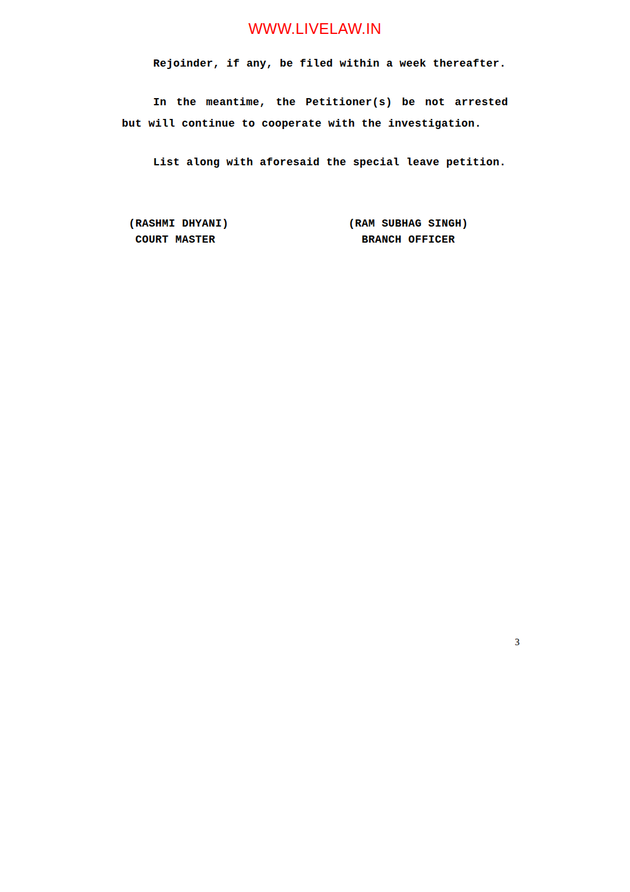WWW.LIVELAW.IN
Rejoinder, if any, be filed within a week thereafter.
In the meantime, the Petitioner(s) be not arrested but will continue to cooperate with the investigation.
List along with aforesaid the special leave petition.
(RASHMI DHYANI)
(RAM SUBHAG SINGH)
COURT MASTER
BRANCH OFFICER
3